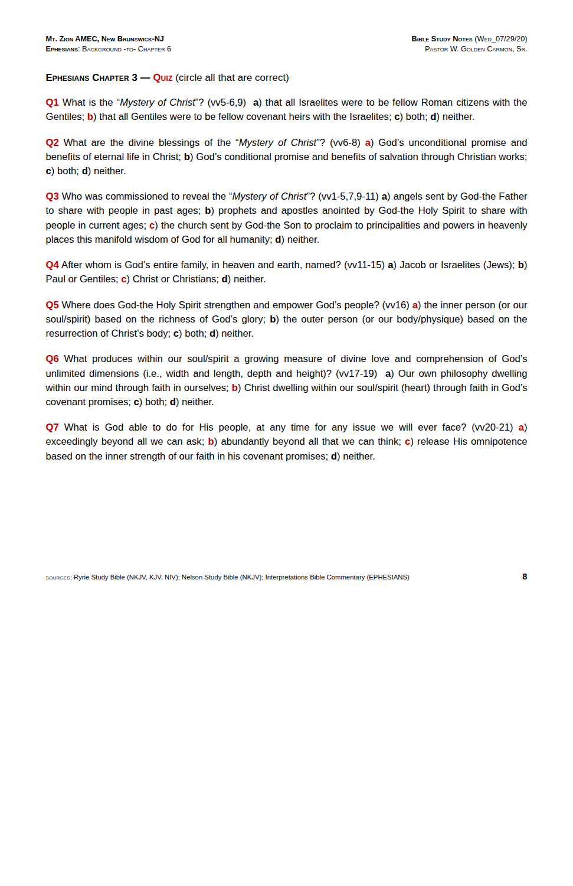Mt. Zion AMEC, New Brunswick-NJ
Ephesians: Background -to- Chapter 6
Bible Study Notes (Wed_07/29/20)
Pastor W. Golden Carmon, Sr.
Ephesians Chapter 3 — Quiz (circle all that are correct)
Q1 What is the “Mystery of Christ”? (vv5-6,9) a) that all Israelites were to be fellow Roman citizens with the Gentiles; b) that all Gentiles were to be fellow covenant heirs with the Israelites; c) both; d) neither.
Q2 What are the divine blessings of the “Mystery of Christ”? (vv6-8) a) God’s unconditional promise and benefits of eternal life in Christ; b) God’s conditional promise and benefits of salvation through Christian works; c) both; d) neither.
Q3 Who was commissioned to reveal the “Mystery of Christ”? (vv1-5,7,9-11) a) angels sent by God-the Father to share with people in past ages; b) prophets and apostles anointed by God-the Holy Spirit to share with people in current ages; c) the church sent by God-the Son to proclaim to principalities and powers in heavenly places this manifold wisdom of God for all humanity; d) neither.
Q4 After whom is God’s entire family, in heaven and earth, named? (vv11-15) a) Jacob or Israelites (Jews); b) Paul or Gentiles; c) Christ or Christians; d) neither.
Q5 Where does God-the Holy Spirit strengthen and empower God’s people? (vv16) a) the inner person (or our soul/spirit) based on the richness of God’s glory; b) the outer person (or our body/physique) based on the resurrection of Christ’s body; c) both; d) neither.
Q6 What produces within our soul/spirit a growing measure of divine love and comprehension of God’s unlimited dimensions (i.e., width and length, depth and height)? (vv17-19) a) Our own philosophy dwelling within our mind through faith in ourselves; b) Christ dwelling within our soul/spirit (heart) through faith in God’s covenant promises; c) both; d) neither.
Q7 What is God able to do for His people, at any time for any issue we will ever face? (vv20-21) a) exceedingly beyond all we can ask; b) abundantly beyond all that we can think; c) release His omnipotence based on the inner strength of our faith in his covenant promises; d) neither.
sources: Ryrie Study Bible (NKJV, KJV, NIV); Nelson Study Bible (NKJV); Interpretations Bible Commentary (EPHESIANS)
8